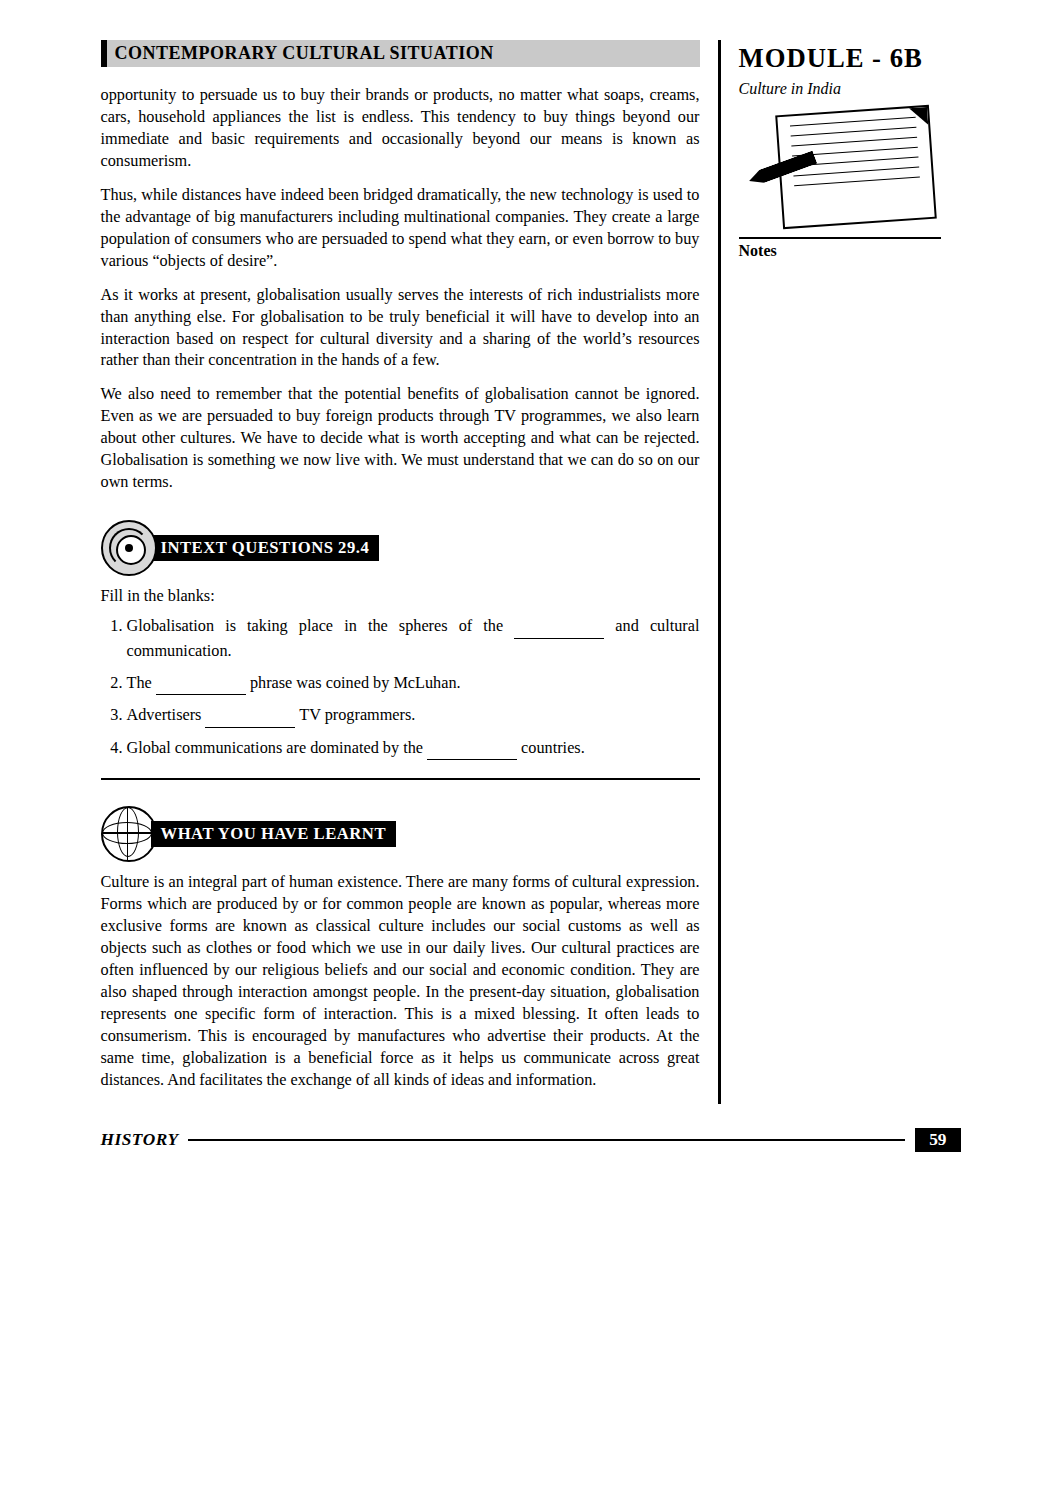CONTEMPORARY CULTURAL SITUATION
opportunity to persuade us to buy their brands or products, no matter what soaps, creams, cars, household appliances the list is endless. This tendency to buy things beyond our immediate and basic requirements and occasionally beyond our means is known as consumerism.
Thus, while distances have indeed been bridged dramatically, the new technology is used to the advantage of big manufacturers including multinational companies. They create a large population of consumers who are persuaded to spend what they earn, or even borrow to buy various “objects of desire”.
As it works at present, globalisation usually serves the interests of rich industrialists more than anything else. For globalisation to be truly beneficial it will have to develop into an interaction based on respect for cultural diversity and a sharing of the world’s resources rather than their concentration in the hands of a few.
We also need to remember that the potential benefits of globalisation cannot be ignored. Even as we are persuaded to buy foreign products through TV programmes, we also learn about other cultures. We have to decide what is worth accepting and what can be rejected. Globalisation is something we now live with. We must understand that we can do so on our own terms.
INTEXT QUESTIONS 29.4
Fill in the blanks:
Globalisation is taking place in the spheres of the and cultural communication.
The phrase was coined by McLuhan.
Advertisers TV programmers.
Global communications are dominated by the countries.
WHAT YOU HAVE LEARNT
Culture is an integral part of human existence. There are many forms of cultural expression. Forms which are produced by or for common people are known as popular, whereas more exclusive forms are known as classical culture includes our social customs as well as objects such as clothes or food which we use in our daily lives. Our cultural practices are often influenced by our religious beliefs and our social and economic condition. They are also shaped through interaction amongst people. In the present-day situation, globalisation represents one specific form of interaction. This is a mixed blessing. It often leads to consumerism. This is encouraged by manufactures who advertise their products. At the same time, globalization is a beneficial force as it helps us communicate across great distances. And facilitates the exchange of all kinds of ideas and information.
MODULE - 6B
Culture in India
Notes
HISTORY 59